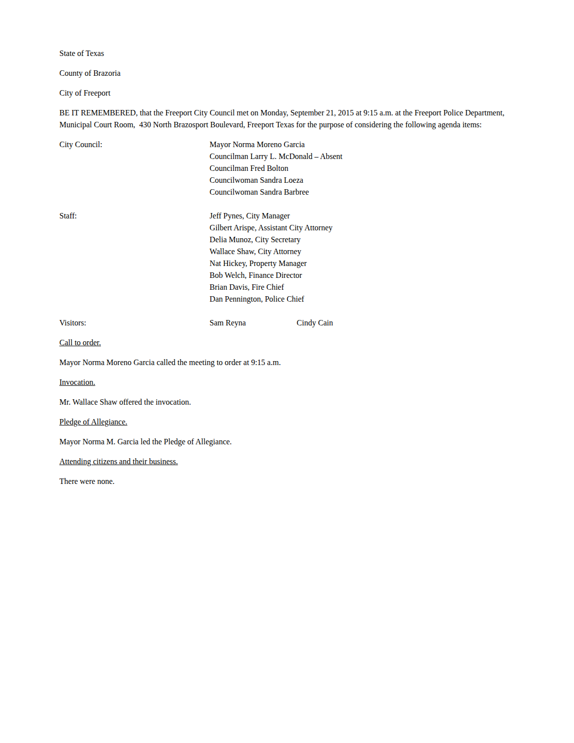State of Texas
County of Brazoria
City of Freeport
BE IT REMEMBERED, that the Freeport City Council met on Monday, September 21, 2015 at 9:15 a.m. at the Freeport Police Department, Municipal Court Room, 430 North Brazosport Boulevard, Freeport Texas for the purpose of considering the following agenda items:
| City Council: | Mayor Norma Moreno Garcia Councilman Larry L. McDonald – Absent Councilman Fred Bolton Councilwoman Sandra Loeza Councilwoman Sandra Barbree |
| Staff: | Jeff Pynes, City Manager Gilbert Arispe, Assistant City Attorney Delia Munoz, City Secretary Wallace Shaw, City Attorney Nat Hickey, Property Manager Bob Welch, Finance Director Brian Davis, Fire Chief Dan Pennington, Police Chief |
| Visitors: | Sam Reyna Cindy Cain |
Call to order.
Mayor Norma Moreno Garcia called the meeting to order at 9:15 a.m.
Invocation.
Mr. Wallace Shaw offered the invocation.
Pledge of Allegiance.
Mayor Norma M. Garcia led the Pledge of Allegiance.
Attending citizens and their business.
There were none.